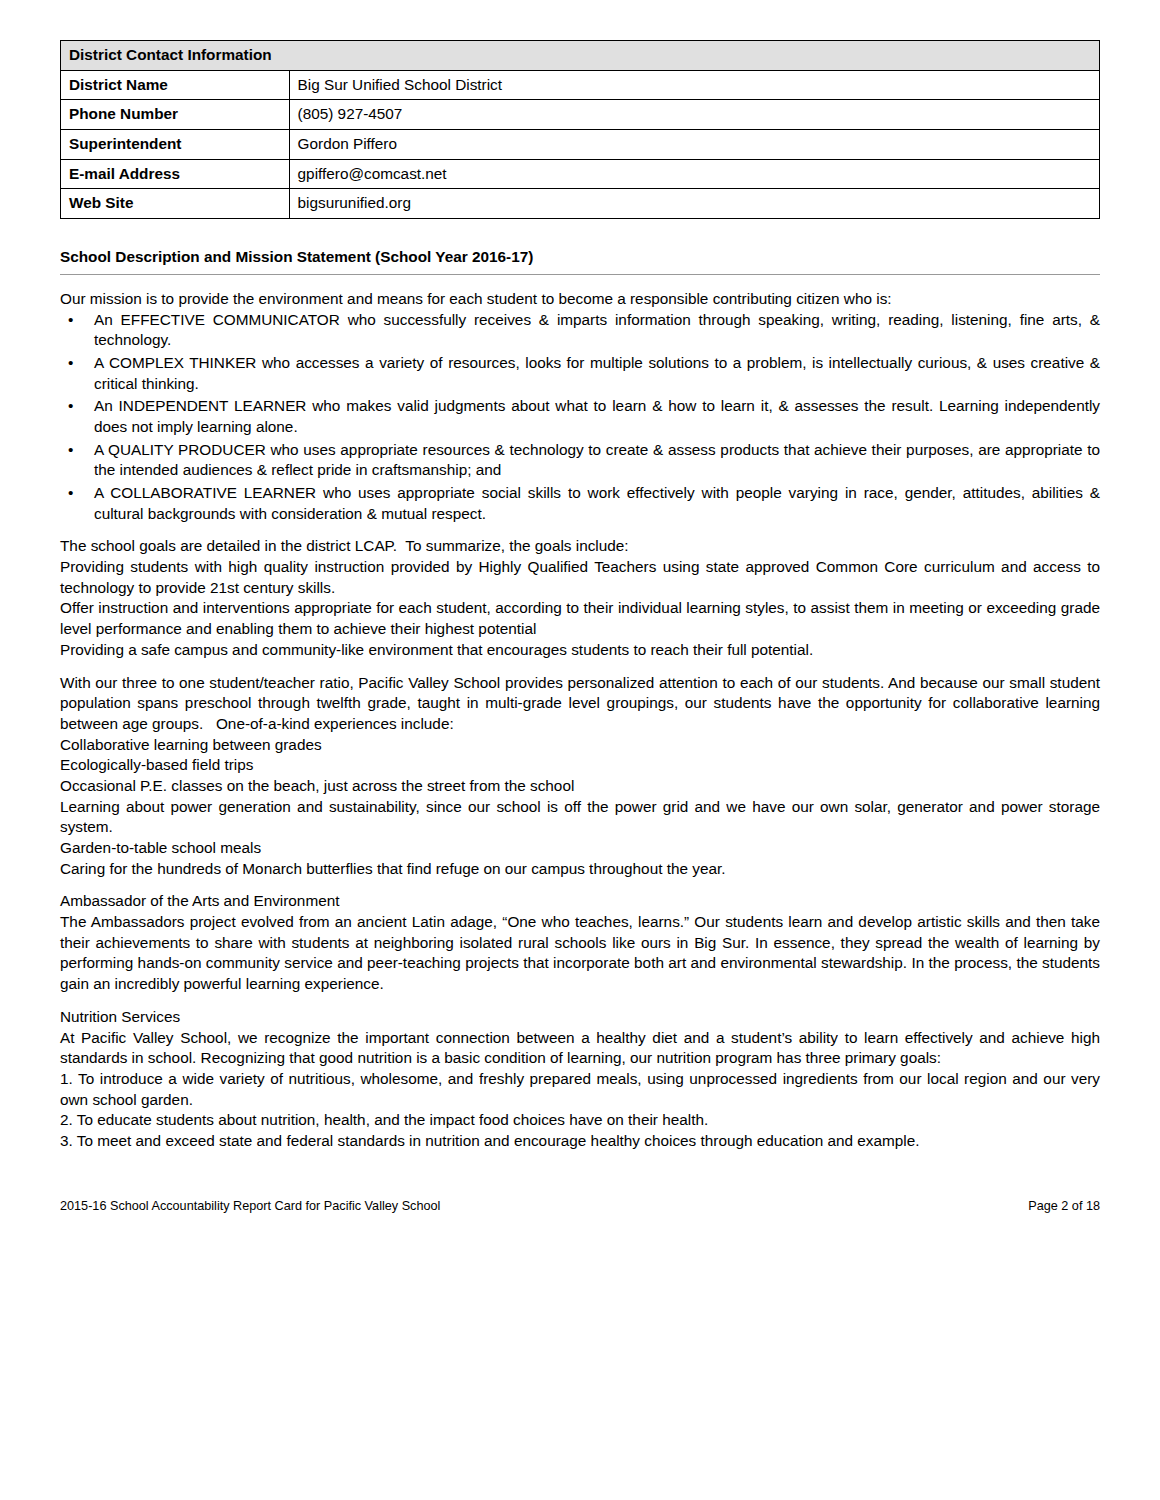| District Contact Information |
| --- |
| District Name | Big Sur Unified School District |
| Phone Number | (805) 927-4507 |
| Superintendent | Gordon Piffero |
| E-mail Address | gpiffero@comcast.net |
| Web Site | bigsurunified.org |
School Description and Mission Statement (School Year 2016-17)
Our mission is to provide the environment and means for each student to become a responsible contributing citizen who is:
An EFFECTIVE COMMUNICATOR who successfully receives & imparts information through speaking, writing, reading, listening, fine arts, & technology.
A COMPLEX THINKER who accesses a variety of resources, looks for multiple solutions to a problem, is intellectually curious, & uses creative & critical thinking.
An INDEPENDENT LEARNER who makes valid judgments about what to learn & how to learn it, & assesses the result. Learning independently does not imply learning alone.
A QUALITY PRODUCER who uses appropriate resources & technology to create & assess products that achieve their purposes, are appropriate to the intended audiences & reflect pride in craftsmanship; and
A COLLABORATIVE LEARNER who uses appropriate social skills to work effectively with people varying in race, gender, attitudes, abilities & cultural backgrounds with consideration & mutual respect.
The school goals are detailed in the district LCAP. To summarize, the goals include:
Providing students with high quality instruction provided by Highly Qualified Teachers using state approved Common Core curriculum and access to technology to provide 21st century skills.
Offer instruction and interventions appropriate for each student, according to their individual learning styles, to assist them in meeting or exceeding grade level performance and enabling them to achieve their highest potential
Providing a safe campus and community-like environment that encourages students to reach their full potential.
With our three to one student/teacher ratio, Pacific Valley School provides personalized attention to each of our students. And because our small student population spans preschool through twelfth grade, taught in multi-grade level groupings, our students have the opportunity for collaborative learning between age groups. One-of-a-kind experiences include:
Collaborative learning between grades
Ecologically-based field trips
Occasional P.E. classes on the beach, just across the street from the school
Learning about power generation and sustainability, since our school is off the power grid and we have our own solar, generator and power storage system.
Garden-to-table school meals
Caring for the hundreds of Monarch butterflies that find refuge on our campus throughout the year.
Ambassador of the Arts and Environment
The Ambassadors project evolved from an ancient Latin adage, “One who teaches, learns.” Our students learn and develop artistic skills and then take their achievements to share with students at neighboring isolated rural schools like ours in Big Sur. In essence, they spread the wealth of learning by performing hands-on community service and peer-teaching projects that incorporate both art and environmental stewardship. In the process, the students gain an incredibly powerful learning experience.
Nutrition Services
At Pacific Valley School, we recognize the important connection between a healthy diet and a student’s ability to learn effectively and achieve high standards in school. Recognizing that good nutrition is a basic condition of learning, our nutrition program has three primary goals:
1. To introduce a wide variety of nutritious, wholesome, and freshly prepared meals, using unprocessed ingredients from our local region and our very own school garden.
2. To educate students about nutrition, health, and the impact food choices have on their health.
3. To meet and exceed state and federal standards in nutrition and encourage healthy choices through education and example.
2015-16 School Accountability Report Card for Pacific Valley School Page 2 of 18